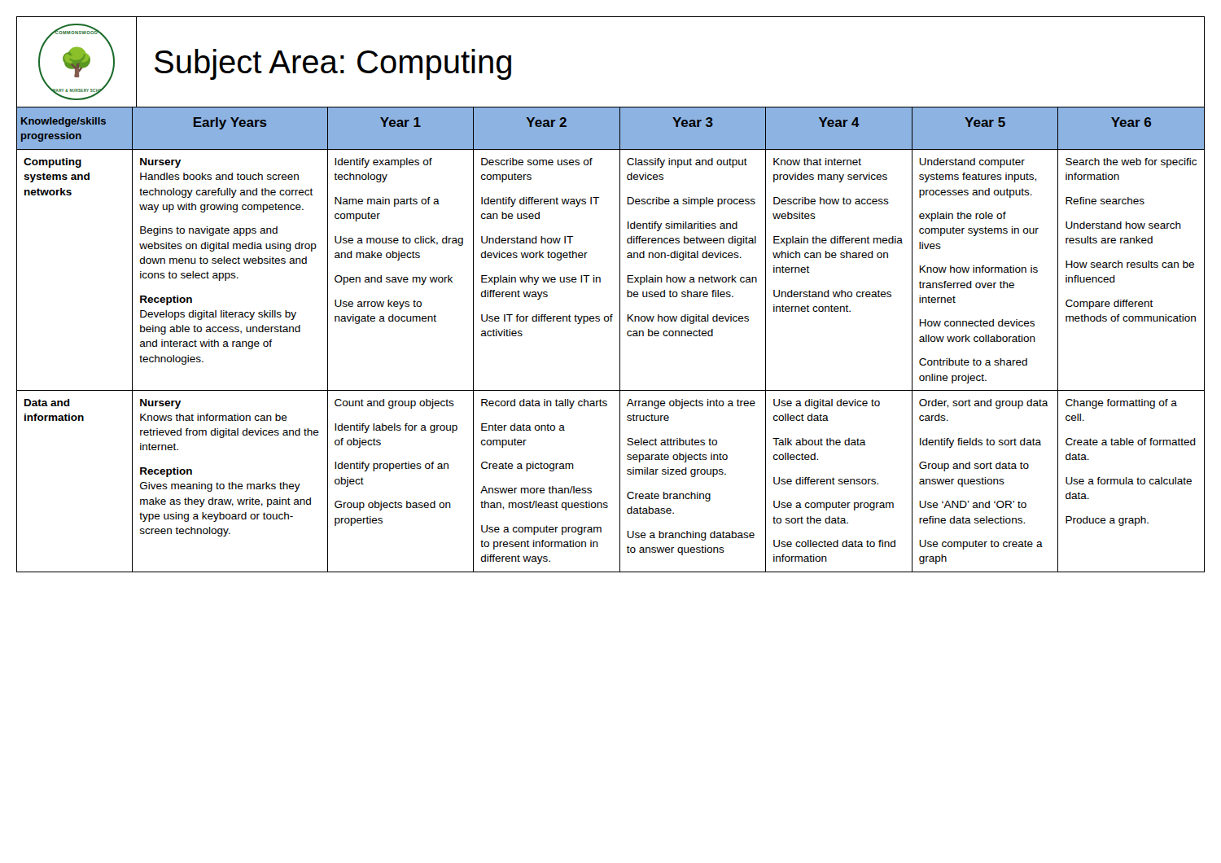COMMONSWOOD 🌳 PRIMARY & NURSERY SCHOOL
Subject Area: Computing
| Knowledge/skills progression | Early Years | Year 1 | Year 2 | Year 3 | Year 4 | Year 5 | Year 6 |
| --- | --- | --- | --- | --- | --- | --- | --- |
| Computing systems and networks | Nursery Handles books and touch screen technology carefully and the correct way up with growing competence. Begins to navigate apps and websites on digital media using drop down menu to select websites and icons to select apps. Reception Develops digital literacy skills by being able to access, understand and interact with a range of technologies. | Identify examples of technology Name main parts of a computer Use a mouse to click, drag and make objects Open and save my work Use arrow keys to navigate a document | Describe some uses of computers Identify different ways IT can be used Understand how IT devices work together Explain why we use IT in different ways Use IT for different types of activities | Classify input and output devices Describe a simple process Identify similarities and differences between digital and non-digital devices. Explain how a network can be used to share files. Know how digital devices can be connected | Know that internet provides many services Describe how to access websites Explain the different media which can be shared on internet Understand who creates internet content. | Understand computer systems features inputs, processes and outputs. explain the role of computer systems in our lives Know how information is transferred over the internet How connected devices allow work collaboration Contribute to a shared online project. | Search the web for specific information Refine searches Understand how search results are ranked How search results can be influenced Compare different methods of communication |
| Data and information | Nursery Knows that information can be retrieved from digital devices and the internet. Reception Gives meaning to the marks they make as they draw, write, paint and type using a keyboard or touch-screen technology. | Count and group objects Identify labels for a group of objects Identify properties of an object Group objects based on properties | Record data in tally charts Enter data onto a computer Create a pictogram Answer more than/less than, most/least questions Use a computer program to present information in different ways. | Arrange objects into a tree structure Select attributes to separate objects into similar sized groups. Create branching database. Use a branching database to answer questions | Use a digital device to collect data Talk about the data collected. Use different sensors. Use a computer program to sort the data. Use collected data to find information | Order, sort and group data cards. Identify fields to sort data Group and sort data to answer questions Use ‘AND’ and ‘OR’ to refine data selections. Use computer to create a graph | Change formatting of a cell. Create a table of formatted data. Use a formula to calculate data. Produce a graph. |